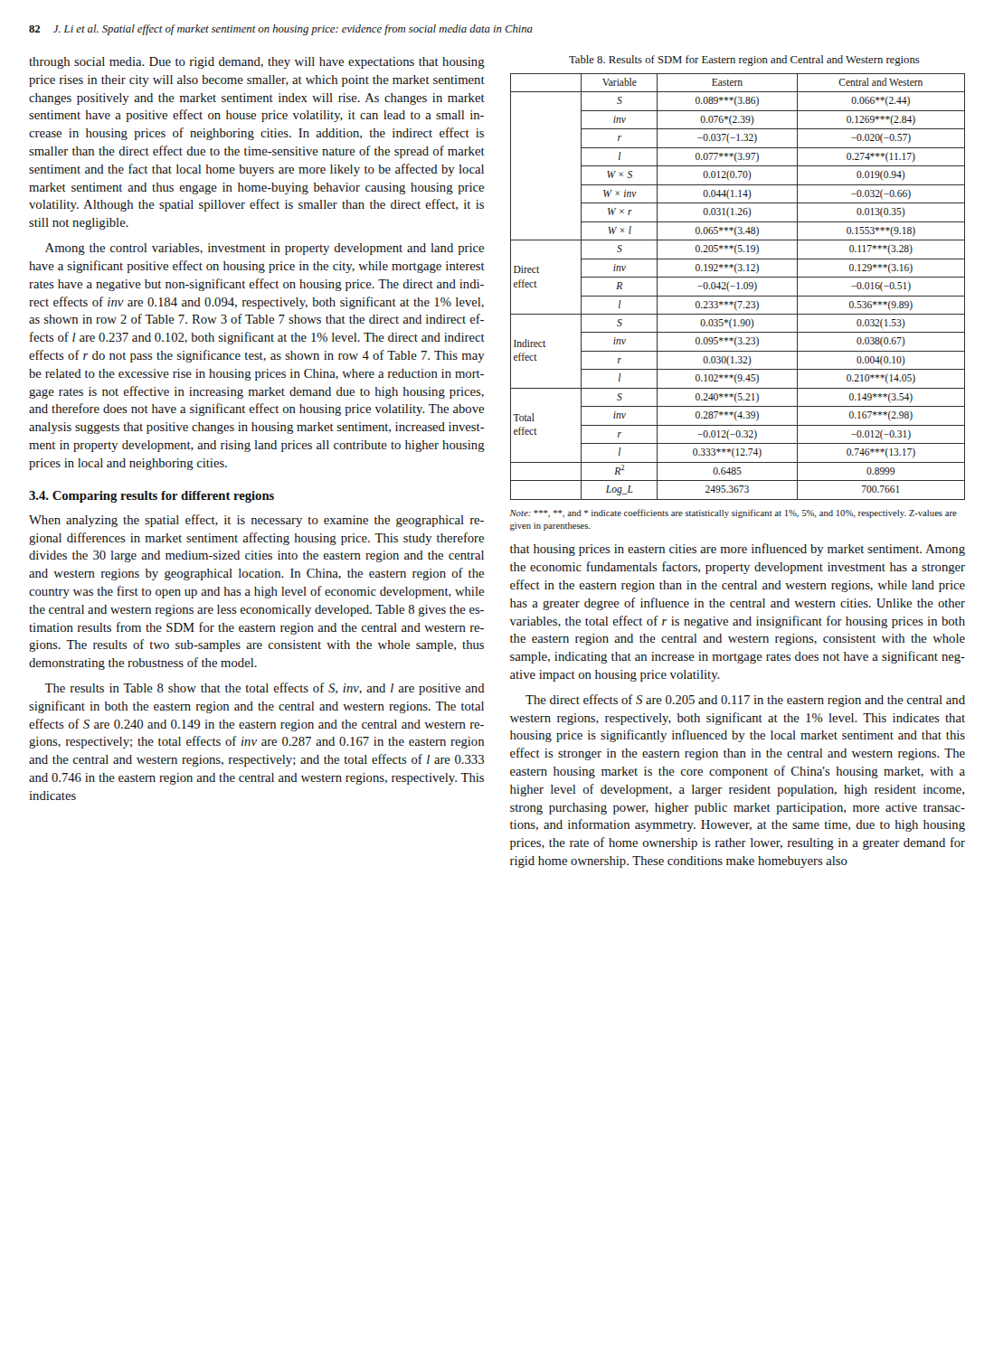82 J. Li et al. Spatial effect of market sentiment on housing price: evidence from social media data in China
through social media. Due to rigid demand, they will have expectations that housing price rises in their city will also become smaller, at which point the market sentiment changes positively and the market sentiment index will rise. As changes in market sentiment have a positive effect on house price volatility, it can lead to a small increase in housing prices of neighboring cities. In addition, the indirect effect is smaller than the direct effect due to the time-sensitive nature of the spread of market sentiment and the fact that local home buyers are more likely to be affected by local market sentiment and thus engage in home-buying behavior causing housing price volatility. Although the spatial spillover effect is smaller than the direct effect, it is still not negligible.
Among the control variables, investment in property development and land price have a significant positive effect on housing price in the city, while mortgage interest rates have a negative but non-significant effect on housing price. The direct and indirect effects of inv are 0.184 and 0.094, respectively, both significant at the 1% level, as shown in row 2 of Table 7. Row 3 of Table 7 shows that the direct and indirect effects of l are 0.237 and 0.102, both significant at the 1% level. The direct and indirect effects of r do not pass the significance test, as shown in row 4 of Table 7. This may be related to the excessive rise in housing prices in China, where a reduction in mortgage rates is not effective in increasing market demand due to high housing prices, and therefore does not have a significant effect on housing price volatility. The above analysis suggests that positive changes in housing market sentiment, increased investment in property development, and rising land prices all contribute to higher housing prices in local and neighboring cities.
3.4. Comparing results for different regions
When analyzing the spatial effect, it is necessary to examine the geographical regional differences in market sentiment affecting housing price. This study therefore divides the 30 large and medium-sized cities into the eastern region and the central and western regions by geographical location. In China, the eastern region of the country was the first to open up and has a high level of economic development, while the central and western regions are less economically developed. Table 8 gives the estimation results from the SDM for the eastern region and the central and western regions. The results of two sub-samples are consistent with the whole sample, thus demonstrating the robustness of the model.
The results in Table 8 show that the total effects of S, inv, and l are positive and significant in both the eastern region and the central and western regions. The total effects of S are 0.240 and 0.149 in the eastern region and the central and western regions, respectively; the total effects of inv are 0.287 and 0.167 in the eastern region and the central and western regions, respectively; and the total effects of l are 0.333 and 0.746 in the eastern region and the central and western regions, respectively. This indicates
Table 8. Results of SDM for Eastern region and Central and Western regions
| | Variable | Eastern | Central and Western |
| --- | --- | --- | --- |
| | S | 0.089***(3.86) | 0.066**(2.44) |
| inv | 0.076*(2.39) | 0.1269***(2.84) |
| r | −0.037(−1.32) | −0.020(−0.57) |
| l | 0.077***(3.97) | 0.274***(11.17) |
| W × S | 0.012(0.70) | 0.019(0.94) |
| W × inv | 0.044(1.14) | −0.032(−0.66) |
| W × r | 0.031(1.26) | 0.013(0.35) |
| W × l | 0.065***(3.48) | 0.1553***(9.18) |
| Direct effect | S | 0.205***(5.19) | 0.117***(3.28) |
| inv | 0.192***(3.12) | 0.129***(3.16) |
| R | −0.042(−1.09) | −0.016(−0.51) |
| l | 0.233***(7.23) | 0.536***(9.89) |
| Indirect effect | S | 0.035*(1.90) | 0.032(1.53) |
| inv | 0.095***(3.23) | 0.038(0.67) |
| r | 0.030(1.32) | 0.004(0.10) |
| l | 0.102***(9.45) | 0.210***(14.05) |
| Total effect | S | 0.240***(5.21) | 0.149***(3.54) |
| inv | 0.287***(4.39) | 0.167***(2.98) |
| r | −0.012(−0.32) | −0.012(−0.31) |
| l | 0.333***(12.74) | 0.746***(13.17) |
| | R 2 | 0.6485 | 0.8999 |
| | Log_L | 2495.3673 | 700.7661 |
Note: ***, **, and * indicate coefficients are statistically significant at 1%, 5%, and 10%, respectively. Z-values are given in parentheses.
that housing prices in eastern cities are more influenced by market sentiment. Among the economic fundamentals factors, property development investment has a stronger effect in the eastern region than in the central and western regions, while land price has a greater degree of influence in the central and western cities. Unlike the other variables, the total effect of r is negative and insignificant for housing prices in both the eastern region and the central and western regions, consistent with the whole sample, indicating that an increase in mortgage rates does not have a significant negative impact on housing price volatility.
The direct effects of S are 0.205 and 0.117 in the eastern region and the central and western regions, respectively, both significant at the 1% level. This indicates that housing price is significantly influenced by the local market sentiment and that this effect is stronger in the eastern region than in the central and western regions. The eastern housing market is the core component of China's housing market, with a higher level of development, a larger resident population, high resident income, strong purchasing power, higher public market participation, more active transactions, and information asymmetry. However, at the same time, due to high housing prices, the rate of home ownership is rather lower, resulting in a greater demand for rigid home ownership. These conditions make homebuyers also